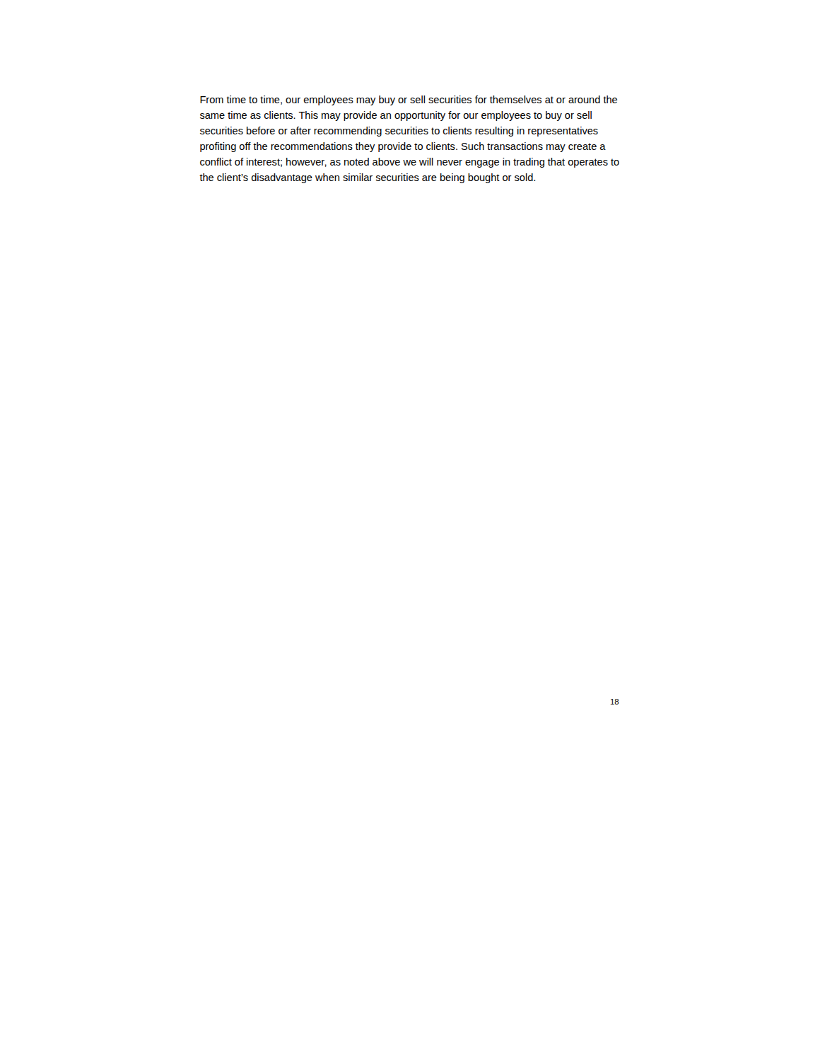From time to time, our employees may buy or sell securities for themselves at or around the same time as clients. This may provide an opportunity for our employees to buy or sell securities before or after recommending securities to clients resulting in representatives profiting off the recommendations they provide to clients. Such transactions may create a conflict of interest; however, as noted above we will never engage in trading that operates to the client’s disadvantage when similar securities are being bought or sold.
18